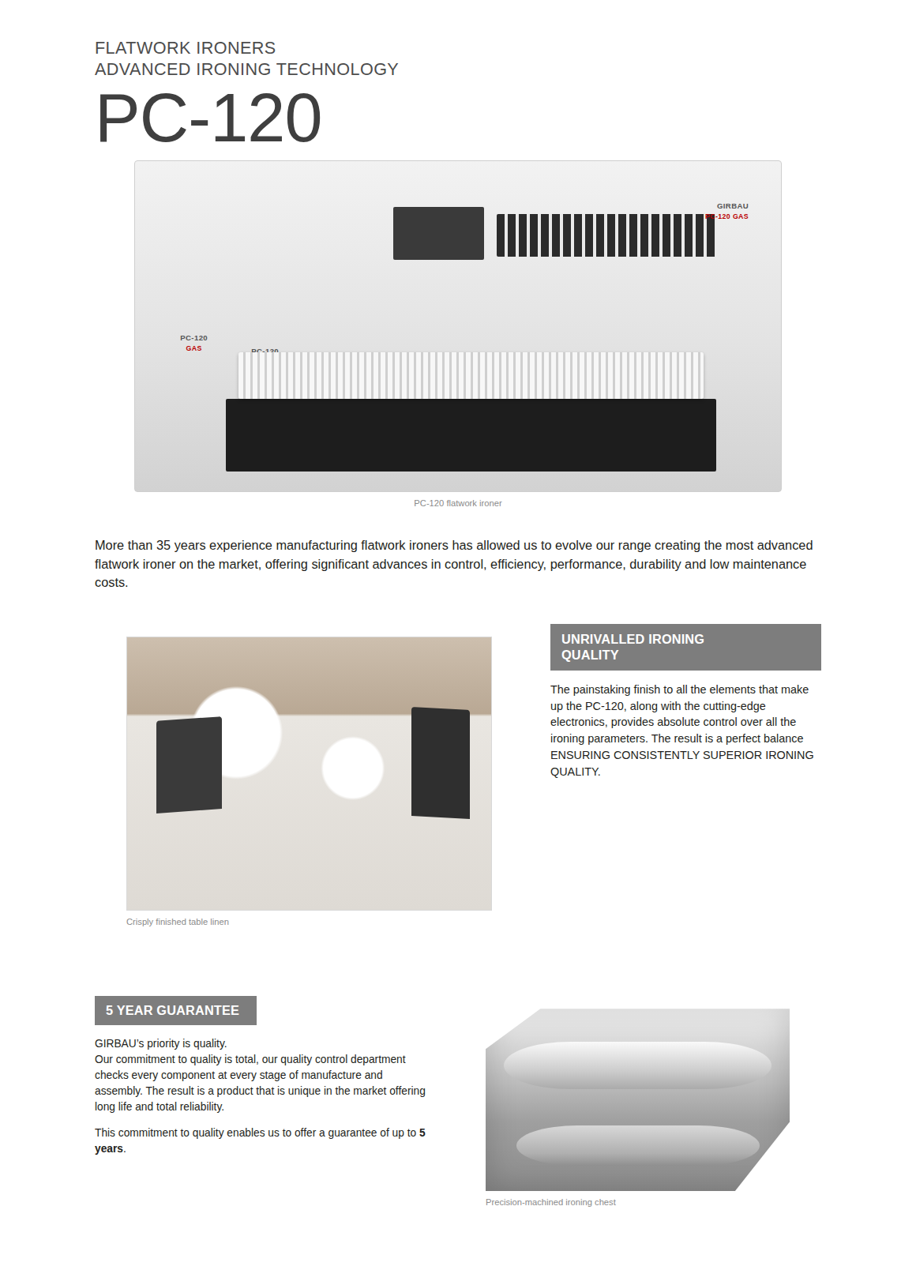FLATWORK IRONERS
ADVANCED IRONING TECHNOLOGY
PC-120
PC-120GAS
PC-120GAS
GIRBAUPC-120 GAS
PC-120 flatwork ironer
More than 35 years experience manufacturing flatwork ironers has allowed us to evolve our range creating the most advanced flatwork ironer on the market, offering significant advances in control, efficiency, performance, durability and low maintenance costs.
Crisply finished table linen
UNRIVALLED IRONING
QUALITY
The painstaking finish to all the elements that make up the PC-120, along with the cutting-edge electronics, provides absolute control over all the ironing parameters. The result is a perfect balance ENSURING CONSISTENTLY SUPERIOR IRONING QUALITY.
5 YEAR GUARANTEE
GIRBAU’s priority is quality.
Our commitment to quality is total, our quality control department checks every component at every stage of manufacture and assembly. The result is a product that is unique in the market offering long life and total reliability.
This commitment to quality enables us to offer a guarantee of up to 5 years.
Precision-machined ironing chest